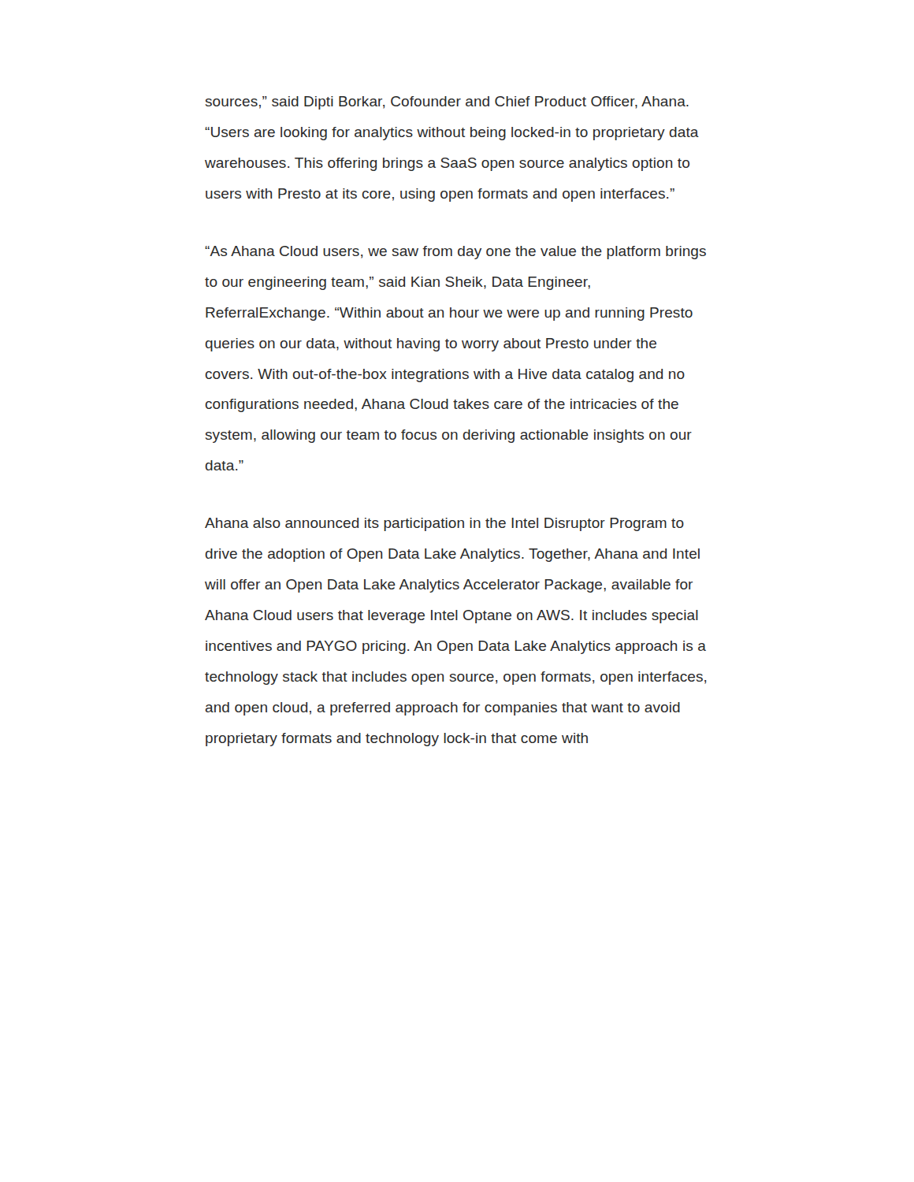sources,” said Dipti Borkar, Cofounder and Chief Product Officer, Ahana. “Users are looking for analytics without being locked-in to proprietary data warehouses. This offering brings a SaaS open source analytics option to users with Presto at its core, using open formats and open interfaces.”
“As Ahana Cloud users, we saw from day one the value the platform brings to our engineering team,” said Kian Sheik, Data Engineer, ReferralExchange. “Within about an hour we were up and running Presto queries on our data, without having to worry about Presto under the covers. With out-of-the-box integrations with a Hive data catalog and no configurations needed, Ahana Cloud takes care of the intricacies of the system, allowing our team to focus on deriving actionable insights on our data.”
Ahana also announced its participation in the Intel Disruptor Program to drive the adoption of Open Data Lake Analytics. Together, Ahana and Intel will offer an Open Data Lake Analytics Accelerator Package, available for Ahana Cloud users that leverage Intel Optane on AWS. It includes special incentives and PAYGO pricing. An Open Data Lake Analytics approach is a technology stack that includes open source, open formats, open interfaces, and open cloud, a preferred approach for companies that want to avoid proprietary formats and technology lock-in that come with